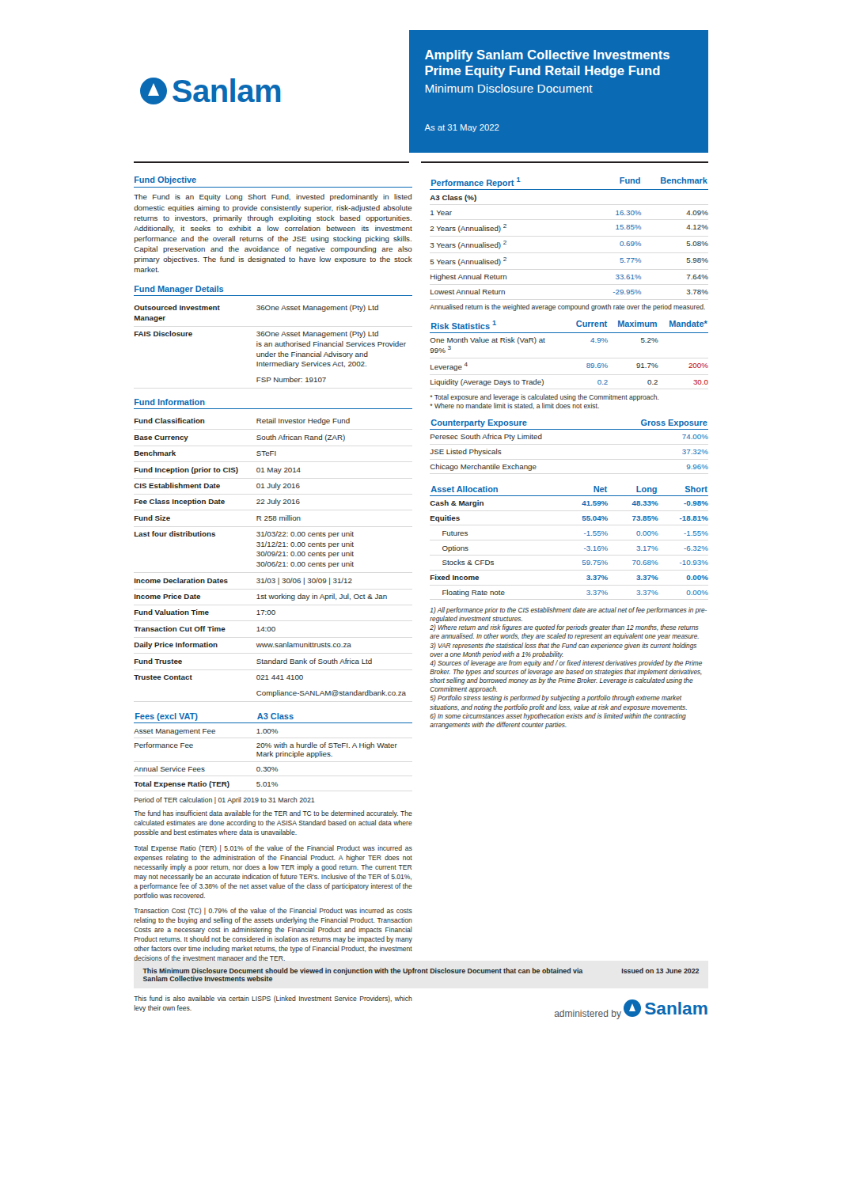Sanlam
Amplify Sanlam Collective Investments Prime Equity Fund Retail Hedge Fund
Minimum Disclosure Document
As at 31 May 2022
Fund Objective
The Fund is an Equity Long Short Fund, invested predominantly in listed domestic equities aiming to provide consistently superior, risk-adjusted absolute returns to investors, primarily through exploiting stock based opportunities. Additionally, it seeks to exhibit a low correlation between its investment performance and the overall returns of the JSE using stocking picking skills. Capital preservation and the avoidance of negative compounding are also primary objectives. The fund is designated to have low exposure to the stock market.
Fund Manager Details
| Outsourced Investment Manager | 36One Asset Management (Pty) Ltd |
| FAIS Disclosure | 36One Asset Management (Pty) Ltd is an authorised Financial Services Provider under the Financial Advisory and Intermediary Services Act, 2002. |
| | FSP Number: 19107 |
Fund Information
| Fund Classification | Retail Investor Hedge Fund |
| Base Currency | South African Rand (ZAR) |
| Benchmark | STeFI |
| Fund Inception (prior to CIS) | 01 May 2014 |
| CIS Establishment Date | 01 July 2016 |
| Fee Class Inception Date | 22 July 2016 |
| Fund Size | R 258 million |
| Last four distributions | 31/03/22: 0.00 cents per unit 31/12/21: 0.00 cents per unit 30/09/21: 0.00 cents per unit 30/06/21: 0.00 cents per unit |
| Income Declaration Dates | 31/03 / 30/06 / 30/09 / 31/12 |
| Income Price Date | 1st working day in April, Jul, Oct & Jan |
| Fund Valuation Time | 17:00 |
| Transaction Cut Off Time | 14:00 |
| Daily Price Information | www.sanlamunittrusts.co.za |
| Fund Trustee | Standard Bank of South Africa Ltd |
| Trustee Contact | 021 441 4100 |
| | Compliance-SANLAM@standardbank.co.za |
| Fees (excl VAT) | A3 Class |
| --- | --- |
| Asset Management Fee | 1.00% |
| Performance Fee | 20% with a hurdle of STeFI. A High Water Mark principle applies. |
| Annual Service Fees | 0.30% |
| Total Expense Ratio (TER) | 5.01% |
Period of TER calculation | 01 April 2019 to 31 March 2021
The fund has insufficient data available for the TER and TC to be determined accurately. The calculated estimates are done according to the ASISA Standard based on actual data where possible and best estimates where data is unavailable.
Total Expense Ratio (TER) | 5.01% of the value of the Financial Product was incurred as expenses relating to the administration of the Financial Product. A higher TER does not necessarily imply a poor return, nor does a low TER imply a good return. The current TER may not necessarily be an accurate indication of future TER's. Inclusive of the TER of 5.01%, a performance fee of 3.38% of the net asset value of the class of participatory interest of the portfolio was recovered.
Transaction Cost (TC) | 0.79% of the value of the Financial Product was incurred as costs relating to the buying and selling of the assets underlying the Financial Product. Transaction Costs are a necessary cost in administering the Financial Product and impacts Financial Product returns. It should not be considered in isolation as returns may be impacted by many other factors over time including market returns, the type of Financial Product, the investment decisions of the investment manager and the TER.
Total Investment Charges (TER + TC) | 5.80% of the value of the Financial Product was incurred as costs relating to the investment of the Financial Product.
This fund is also available via certain LISPS (Linked Investment Service Providers), which levy their own fees.
| Performance Report 1 | Fund | Benchmark |
| --- | --- | --- |
| A3 Class (%) |
| 1 Year | 16.30% | 4.09% |
| 2 Years (Annualised) 2 | 15.85% | 4.12% |
| 3 Years (Annualised) 2 | 0.69% | 5.08% |
| 5 Years (Annualised) 2 | 5.77% | 5.98% |
| Highest Annual Return | 33.61% | 7.64% |
| Lowest Annual Return | -29.95% | 3.78% |
Annualised return is the weighted average compound growth rate over the period measured.
| Risk Statistics 1 | Current | Maximum | Mandate* |
| --- | --- | --- | --- |
| One Month Value at Risk (VaR) at 99% 3 | 4.9% | 5.2% | |
| Leverage 4 | 89.6% | 91.7% | 200% |
| Liquidity (Average Days to Trade) | 0.2 | 0.2 | 30.0 |
* Total exposure and leverage is calculated using the Commitment approach.
* Where no mandate limit is stated, a limit does not exist.
| Counterparty Exposure | Gross Exposure |
| --- | --- |
| Peresec South Africa Pty Limited | 74.00% |
| JSE Listed Physicals | 37.32% |
| Chicago Merchantile Exchange | 9.96% |
| Asset Allocation | Net | Long | Short |
| --- | --- | --- | --- |
| Cash & Margin | 41.59% | 48.33% | -0.98% |
| Equities | 55.04% | 73.85% | -18.81% |
| Futures | -1.55% | 0.00% | -1.55% |
| Options | -3.16% | 3.17% | -6.32% |
| Stocks & CFDs | 59.75% | 70.68% | -10.93% |
| Fixed Income | 3.37% | 3.37% | 0.00% |
| Floating Rate note | 3.37% | 3.37% | 0.00% |
1) All performance prior to the CIS establishment date are actual net of fee performances in pre-regulated investment structures.
2) Where return and risk figures are quoted for periods greater than 12 months, these returns are annualised. In other words, they are scaled to represent an equivalent one year measure.
3) VAR represents the statistical loss that the Fund can experience given its current holdings over a one Month period with a 1% probability.
4) Sources of leverage are from equity and / or fixed interest derivatives provided by the Prime Broker. The types and sources of leverage are based on strategies that implement derivatives, short selling and borrowed money as by the Prime Broker. Leverage is calculated using the Commitment approach.
5) Portfolio stress testing is performed by subjecting a portfolio through extreme market situations, and noting the portfolio profit and loss, value at risk and exposure movements.
6) In some circumstances asset hypothecation exists and is limited within the contracting arrangements with the different counter parties.
This Minimum Disclosure Document should be viewed in conjunction with the Upfront Disclosure Document that can be obtained via Sanlam Collective Investments website
Issued on 13 June 2022
administered by
Sanlam